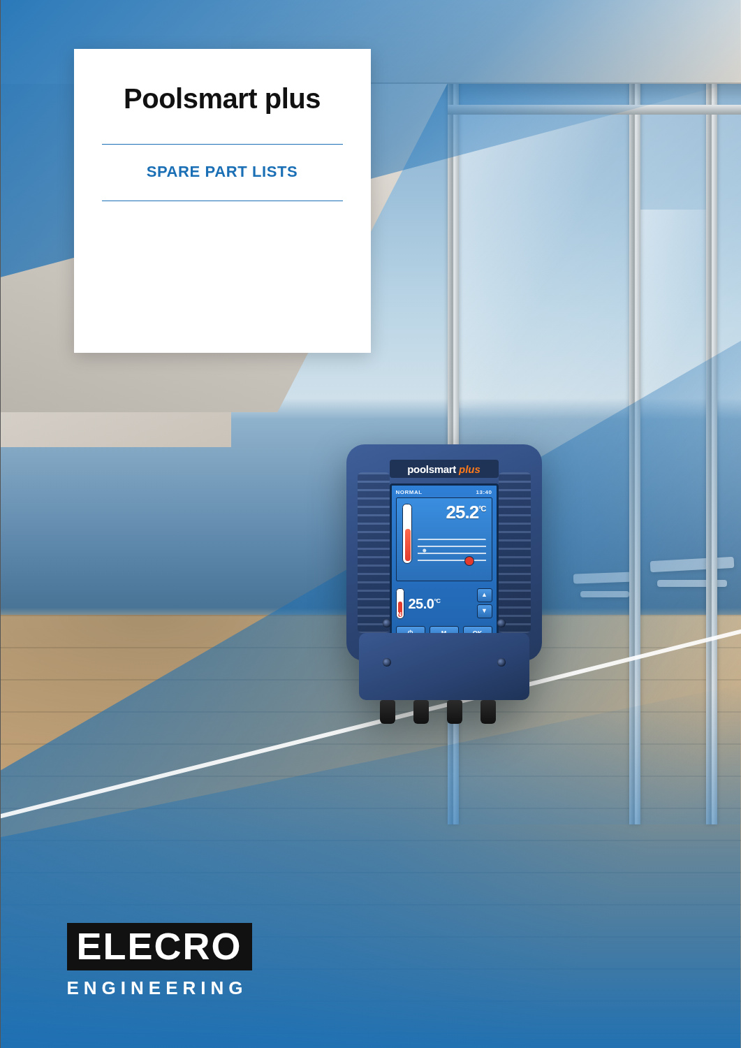Poolsmart plus
SPARE PART LISTS
poolsmart plus
NORMAL 13:40
25.2°C
25.0°C
▲
▼
N
⏻
M
OK
ELECROENGINEERING
Poolsmart plus controller showing water temperature 25.2 °C and set point 25.0 °C
ELECRO
ENGINEERING